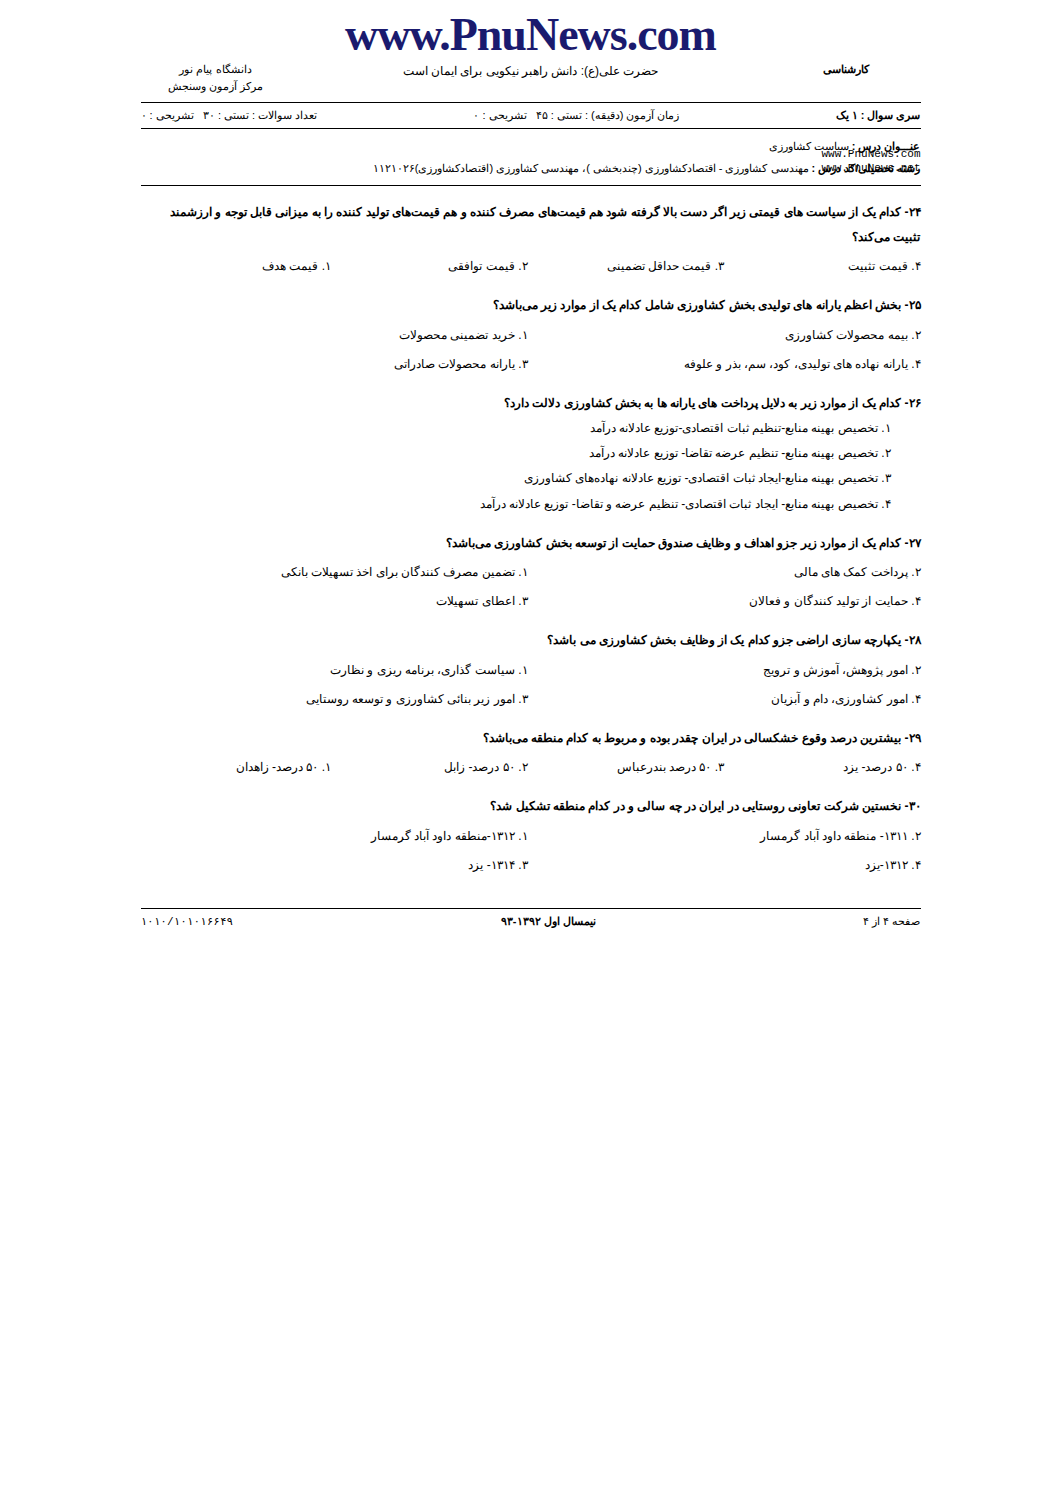www. PnuNews. com
کارشناسی
حضرت علی(ع): دانش راهبر نیکویی برای ایمان است
دانشگاه پیام نور
مرکز آزمون وسنجش
سری سوال : ۱ یک
زمان آزمون (دقیقه) : تستی : ۴۵ تشریحی : ۰
تعداد سوالات : تستی : ۳۰ تشریحی : ۰
www.PnuNews.com
www.PnuNews.net
عنـــوان درس : سیاست کشاورزی
رشته تحصیلی/کد درس : مهندسی کشاورزی - اقتصادکشاورزی (چندبخشی )، مهندسی کشاورزی (اقتصادکشاورزی)۱۱۲۱۰۲۶
۲۴- کدام یک از سیاست های قیمتی زیر اگر دست بالا گرفته شود هم قیمت‌های مصرف کننده و هم قیمت‌های تولید کننده را به میزانی قابل توجه و ارزشمند تثبیت می‌کند؟
۴. قیمت تثبیت
۳. قیمت حداقل تضمینی
۲. قیمت توافقی
۱. قیمت هدف
۲۵- بخش اعظم یارانه های تولیدی بخش کشاورزی شامل کدام یک از موارد زیر می‌باشد؟
۲. بیمه محصولات کشاورزی
۱. خرید تضمینی محصولات
۴. یارانه نهاده های تولیدی، کود، سم، بذر و علوفه
۳. یارانه محصولات صادراتی
۲۶- کدام یک از موارد زیر به دلایل پرداخت های یارانه ها به بخش کشاورزی دلالت دارد؟
۱. تخصیص بهینه منابع-تنظیم ثبات اقتصادی-توزیع عادلانه درآمد
۲. تخصیص بهینه منابع- تنظیم عرضه تقاضا- توزیع عادلانه درآمد
۳. تخصیص بهینه منابع-ایجاد ثبات اقتصادی- توزیع عادلانه نهاده‌های کشاورزی
۴. تخصیص بهینه منابع- ایجاد ثبات اقتصادی- تنظیم عرضه و تقاضا- توزیع عادلانه درآمد
۲۷- کدام یک از موارد زیر جزو اهداف و وظایف صندوق حمایت از توسعه بخش کشاورزی می‌باشد؟
۲. پرداخت کمک های مالی
۱. تضمین مصرف کنندگان برای اخذ تسهیلات بانکی
۴. حمایت از تولید کنندگان و فعالان
۳. اعطای تسهیلات
۲۸- یکپارچه سازی اراضی جزو کدام یک از وظایف بخش کشاورزی می باشد؟
۲. امور پژوهش، آموزش و ترویج
۱. سیاست گذاری، برنامه ریزی و نظارت
۴. امور کشاورزی، دام و آبزیان
۳. امور زیر بنائی کشاورزی و توسعه روستایی
۲۹- بیشترین درصد وقوع خشکسالی در ایران چقدر بوده و مربوط به کدام منطقه می‌باشد؟
۴. ۵۰ درصد- یزد
۳. ۵۰ درصد بندرعباس
۲. ۵۰ درصد- زابل
۱. ۵۰ درصد- زاهدان
۳۰- نخستین شرکت تعاونی روستایی در ایران در چه سالی و در کدام منطقه تشکیل شد؟
۲. ۱۳۱۱- منطقه داود آباد گرمسار
۱. ۱۳۱۲-منطقه داود آباد گرمسار
۴. ۱۳۱۲-یزد
۳. ۱۳۱۴- یزد
صفحه ۴ از ۴
نیمسال اول ۱۳۹۲-۹۳
۱۰۱۰/۱۰۱۰۱۶۶۴۹